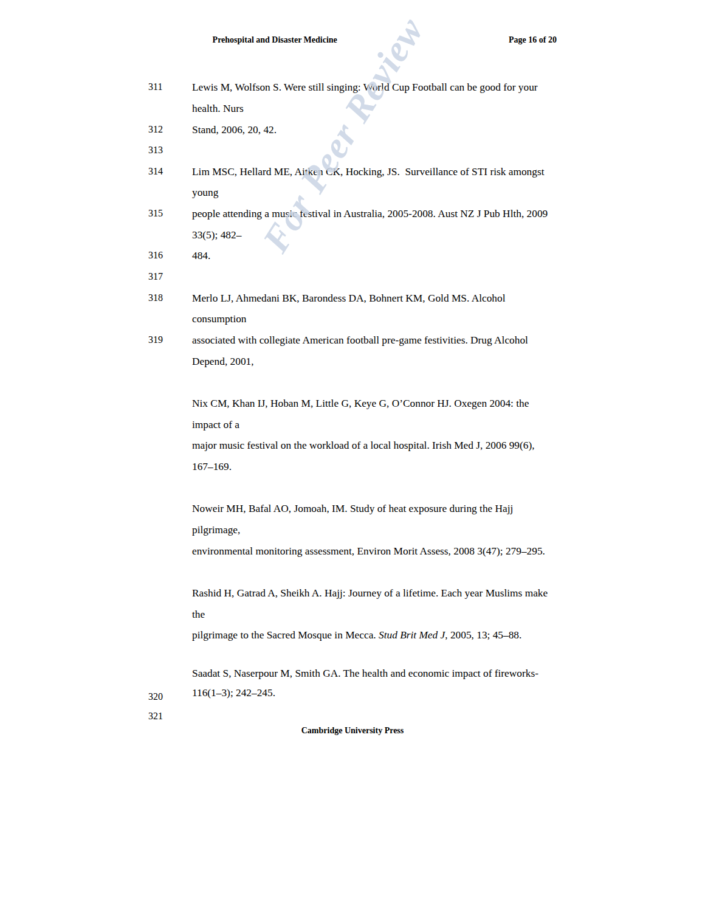Prehospital and Disaster Medicine Page 16 of 20
For Peer Review
| 311 | Lewis M, Wolfson S. Were still singing: World Cup Football can be good for your health. Nurs |
| 312 | Stand, 2006, 20, 42. |
| 313 | |
| 314 | Lim MSC, Hellard ME, Aitken CK, Hocking, JS. Surveillance of STI risk amongst young |
| 315 | people attending a music festival in Australia, 2005-2008. Aust NZ J Pub Hlth, 2009 33(5); 482– |
| 316 | 484. |
| 317 | |
| 318 | Merlo LJ, Ahmedani BK, Barondess DA, Bohnert KM, Gold MS. Alcohol consumption |
| 319 | associated with collegiate American football pre-game festivities. Drug Alcohol Depend, 2001, |
| | Nix CM, Khan IJ, Hoban M, Little G, Keye G, O’Connor HJ. Oxegen 2004: the impact of a |
| | major music festival on the workload of a local hospital. Irish Med J, 2006 99(6), 167–169. |
| | Noweir MH, Bafal AO, Jomoah, IM. Study of heat exposure during the Hajj pilgrimage, |
| | environmental monitoring assessment, Environ Morit Assess, 2008 3(47); 279–295. |
| | Rashid H, Gatrad A, Sheikh A. Hajj: Journey of a lifetime. Each year Muslims make the |
| | pilgrimage to the Sacred Mosque in Mecca. Stud Brit Med J , 2005, 13; 45–88. |
| | Saadat S, Naserpour M, Smith GA. The health and economic impact of fireworks- |
| 320 | 116(1–3); 242–245. |
| 321 | |
Cambridge University Press